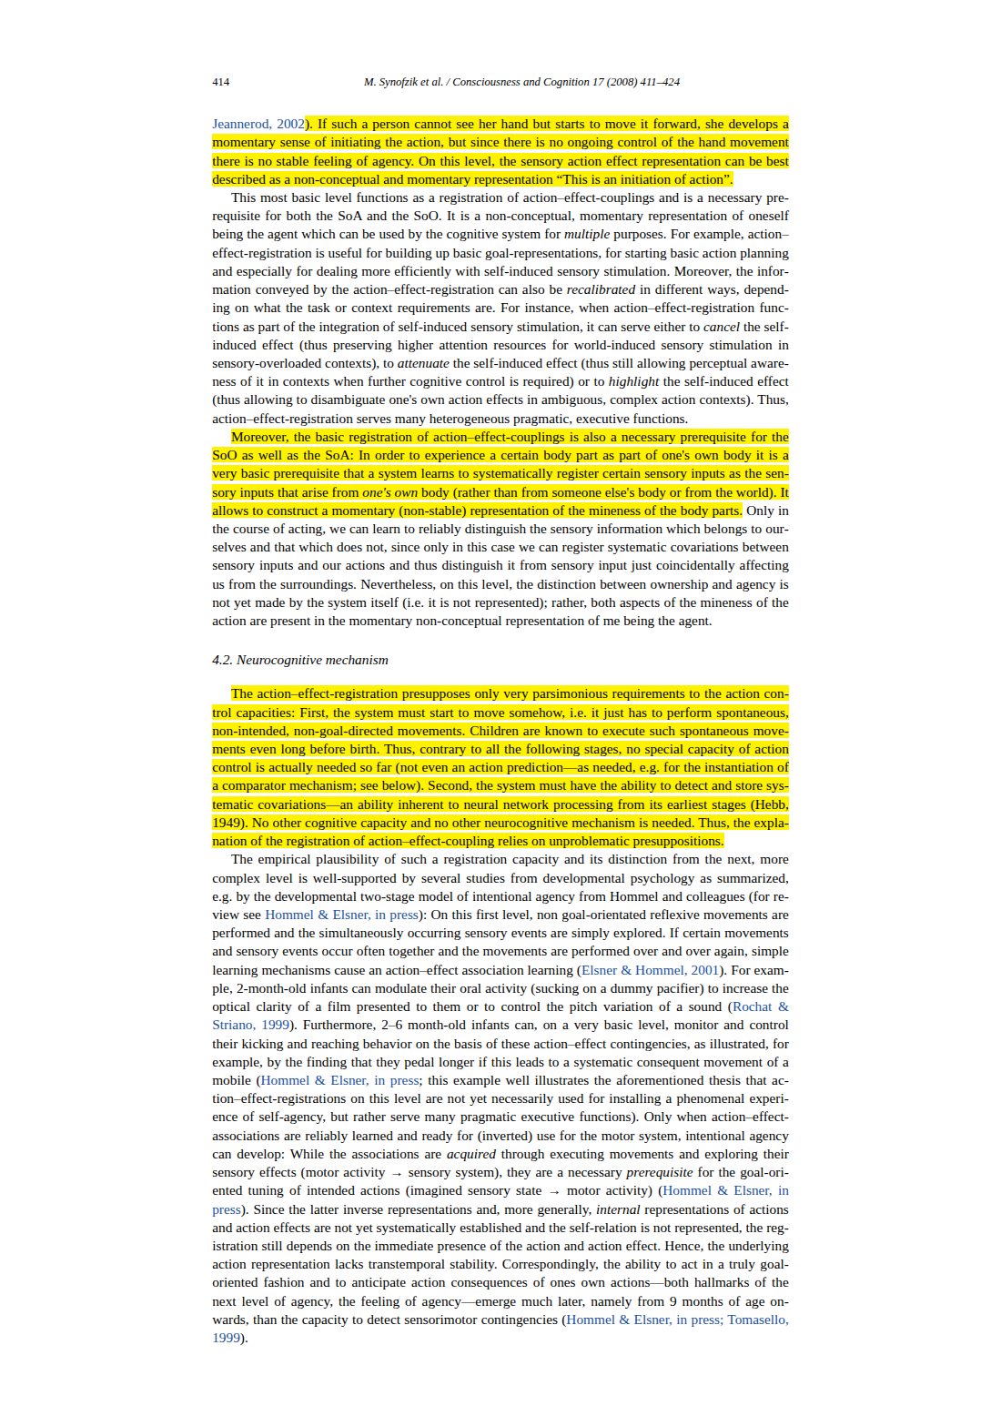414 M. Synofzik et al. / Consciousness and Cognition 17 (2008) 411–424
Jeannerod, 2002). If such a person cannot see her hand but starts to move it forward, she develops a momentary sense of initiating the action, but since there is no ongoing control of the hand movement there is no stable feeling of agency. On this level, the sensory action effect representation can be best described as a non-conceptual and momentary representation “This is an initiation of action”.
This most basic level functions as a registration of action–effect-couplings and is a necessary prerequisite for both the SoA and the SoO. It is a non-conceptual, momentary representation of oneself being the agent which can be used by the cognitive system for multiple purposes. For example, action–effect-registration is useful for building up basic goal-representations, for starting basic action planning and especially for dealing more efficiently with self-induced sensory stimulation. Moreover, the information conveyed by the action–effect-registration can also be recalibrated in different ways, depending on what the task or context requirements are. For instance, when action–effect-registration functions as part of the integration of self-induced sensory stimulation, it can serve either to cancel the self-induced effect (thus preserving higher attention resources for world-induced sensory stimulation in sensory-overloaded contexts), to attenuate the self-induced effect (thus still allowing perceptual awareness of it in contexts when further cognitive control is required) or to highlight the self-induced effect (thus allowing to disambiguate one's own action effects in ambiguous, complex action contexts). Thus, action–effect-registration serves many heterogeneous pragmatic, executive functions.
Moreover, the basic registration of action–effect-couplings is also a necessary prerequisite for the SoO as well as the SoA: In order to experience a certain body part as part of one's own body it is a very basic prerequisite that a system learns to systematically register certain sensory inputs as the sensory inputs that arise from one's own body (rather than from someone else's body or from the world). It allows to construct a momentary (non-stable) representation of the mineness of the body parts. Only in the course of acting, we can learn to reliably distinguish the sensory information which belongs to ourselves and that which does not, since only in this case we can register systematic covariations between sensory inputs and our actions and thus distinguish it from sensory input just coincidentally affecting us from the surroundings. Nevertheless, on this level, the distinction between ownership and agency is not yet made by the system itself (i.e. it is not represented); rather, both aspects of the mineness of the action are present in the momentary non-conceptual representation of me being the agent.
4.2. Neurocognitive mechanism
The action–effect-registration presupposes only very parsimonious requirements to the action control capacities: First, the system must start to move somehow, i.e. it just has to perform spontaneous, non-intended, non-goal-directed movements. Children are known to execute such spontaneous movements even long before birth. Thus, contrary to all the following stages, no special capacity of action control is actually needed so far (not even an action prediction—as needed, e.g. for the instantiation of a comparator mechanism; see below). Second, the system must have the ability to detect and store systematic covariations—an ability inherent to neural network processing from its earliest stages (Hebb, 1949). No other cognitive capacity and no other neurocognitive mechanism is needed. Thus, the explanation of the registration of action–effect-coupling relies on unproblematic presuppositions.
The empirical plausibility of such a registration capacity and its distinction from the next, more complex level is well-supported by several studies from developmental psychology as summarized, e.g. by the developmental two-stage model of intentional agency from Hommel and colleagues (for review see Hommel & Elsner, in press): On this first level, non goal-orientated reflexive movements are performed and the simultaneously occurring sensory events are simply explored. If certain movements and sensory events occur often together and the movements are performed over and over again, simple learning mechanisms cause an action–effect association learning (Elsner & Hommel, 2001). For example, 2-month-old infants can modulate their oral activity (sucking on a dummy pacifier) to increase the optical clarity of a film presented to them or to control the pitch variation of a sound (Rochat & Striano, 1999). Furthermore, 2–6 month-old infants can, on a very basic level, monitor and control their kicking and reaching behavior on the basis of these action–effect contingencies, as illustrated, for example, by the finding that they pedal longer if this leads to a systematic consequent movement of a mobile (Hommel & Elsner, in press; this example well illustrates the aforementioned thesis that action–effect-registrations on this level are not yet necessarily used for installing a phenomenal experience of self-agency, but rather serve many pragmatic executive functions). Only when action–effect-associations are reliably learned and ready for (inverted) use for the motor system, intentional agency can develop: While the associations are acquired through executing movements and exploring their sensory effects (motor activity → sensory system), they are a necessary prerequisite for the goal-oriented tuning of intended actions (imagined sensory state → motor activity) (Hommel & Elsner, in press). Since the latter inverse representations and, more generally, internal representations of actions and action effects are not yet systematically established and the self-relation is not represented, the registration still depends on the immediate presence of the action and action effect. Hence, the underlying action representation lacks transtemporal stability. Correspondingly, the ability to act in a truly goal-oriented fashion and to anticipate action consequences of ones own actions—both hallmarks of the next level of agency, the feeling of agency—emerge much later, namely from 9 months of age onwards, than the capacity to detect sensorimotor contingencies (Hommel & Elsner, in press; Tomasello, 1999).